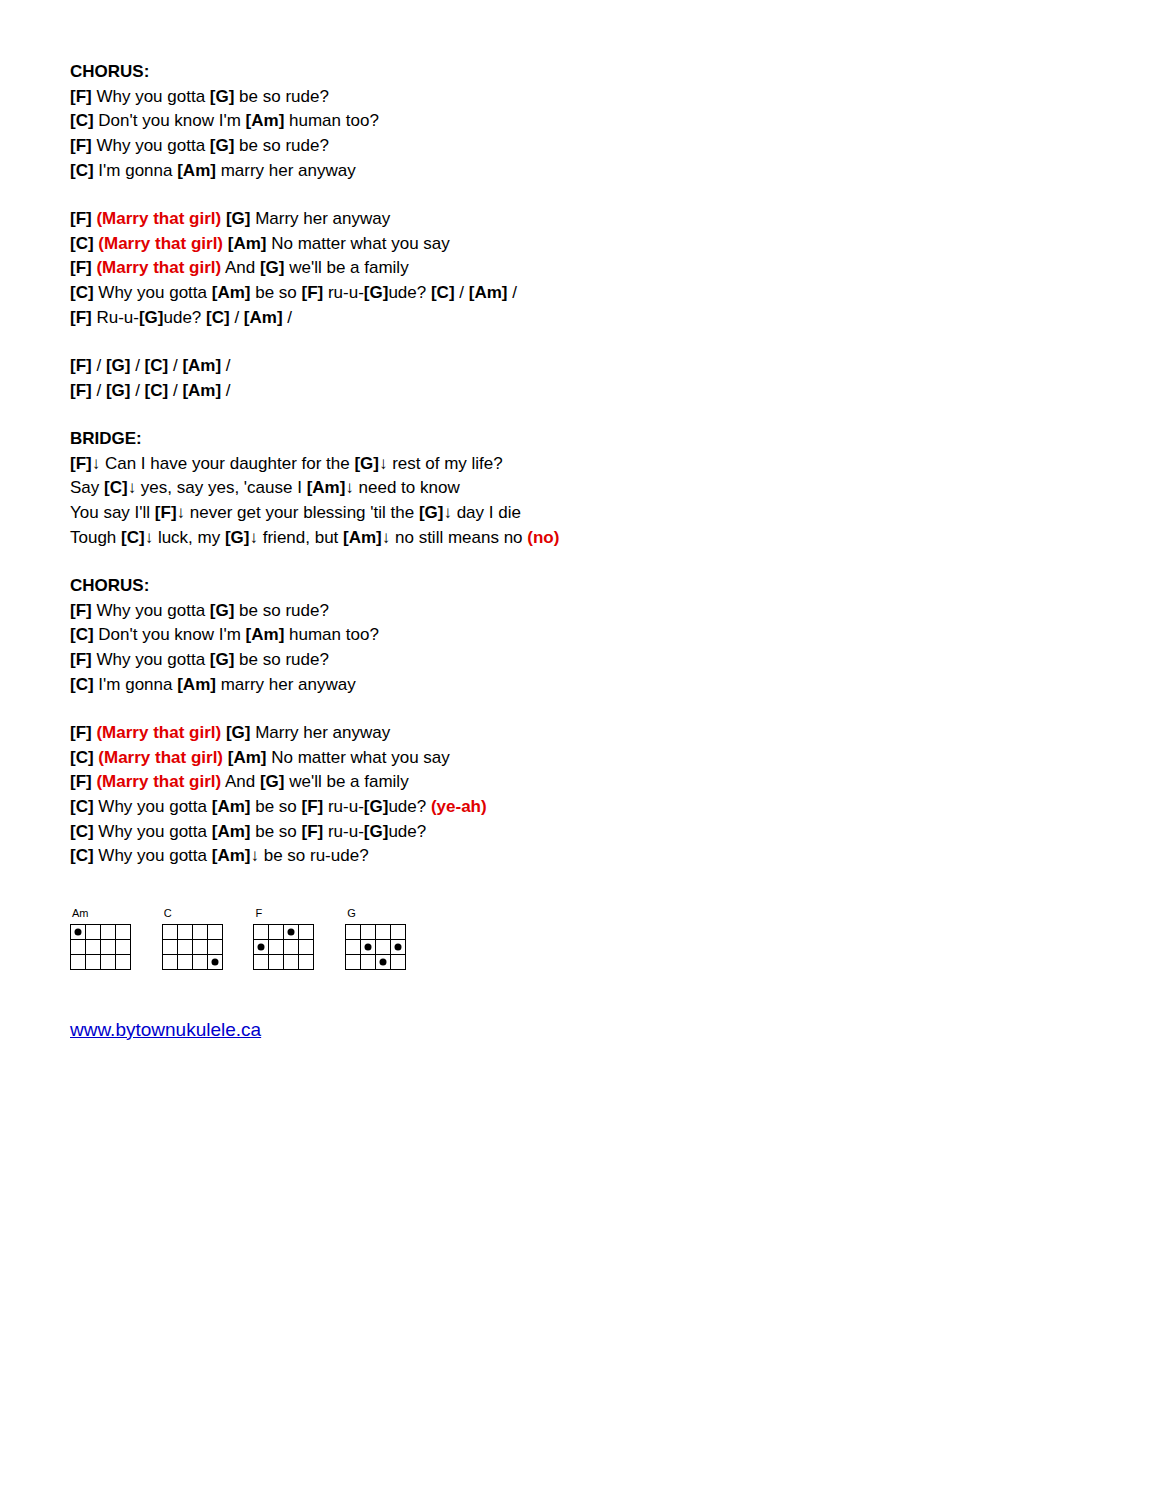CHORUS:
[F] Why you gotta [G] be so rude?
[C] Don't you know I'm [Am] human too?
[F] Why you gotta [G] be so rude?
[C] I'm gonna [Am] marry her anyway
[F] (Marry that girl) [G] Marry her anyway
[C] (Marry that girl) [Am] No matter what you say
[F] (Marry that girl) And [G] we'll be a family
[C] Why you gotta [Am] be so [F] ru-u-[G] ude? [C] / [Am] /
[F] Ru-u-[G] ude? [C] / [Am] /
[F] / [G] / [C] / [Am] /
[F] / [G] / [C] / [Am] /
BRIDGE:
[F]↓ Can I have your daughter for the [G]↓ rest of my life?
Say [C]↓ yes, say yes, 'cause I [Am]↓ need to know
You say I'll [F]↓ never get your blessing 'til the [G]↓ day I die
Tough [C]↓ luck, my [G]↓ friend, but [Am]↓ no still means no (no)
CHORUS:
[F] Why you gotta [G] be so rude?
[C] Don't you know I'm [Am] human too?
[F] Why you gotta [G] be so rude?
[C] I'm gonna [Am] marry her anyway
[F] (Marry that girl) [G] Marry her anyway
[C] (Marry that girl) [Am] No matter what you say
[F] (Marry that girl) And [G] we'll be a family
[C] Why you gotta [Am] be so [F] ru-u-[G] ude? (ye-ah)
[C] Why you gotta [Am] be so [F] ru-u-[G] ude?
[C] Why you gotta [Am]↓ be so ru-ude?
Am
C
F
G
www.bytownukulele.ca